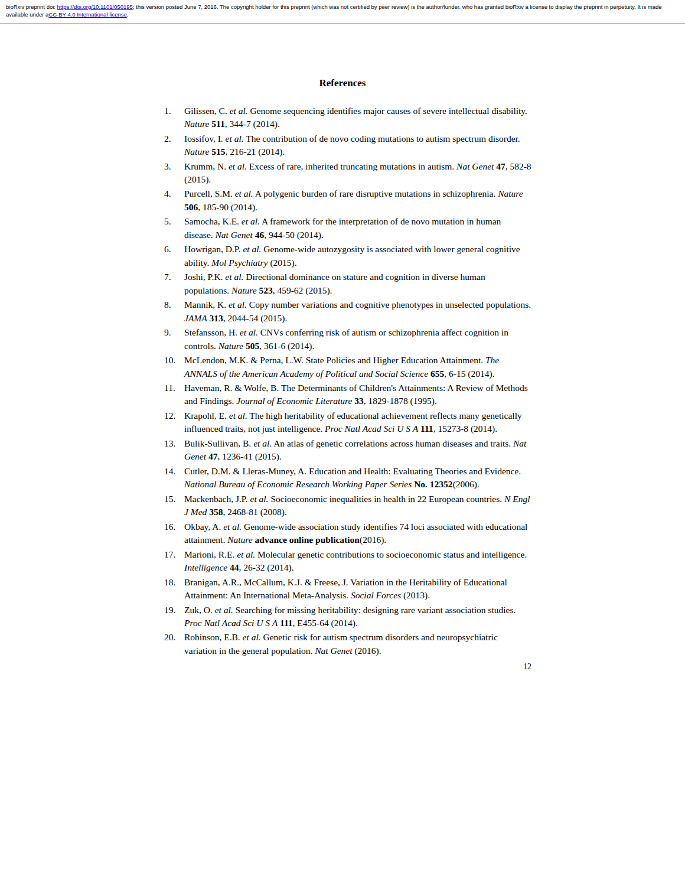bioRxiv preprint doi: https://doi.org/10.1101/050195; this version posted June 7, 2016. The copyright holder for this preprint (which was not certified by peer review) is the author/funder, who has granted bioRxiv a license to display the preprint in perpetuity. It is made available under aCC-BY 4.0 International license.
References
1. Gilissen, C. et al. Genome sequencing identifies major causes of severe intellectual disability. Nature 511, 344-7 (2014).
2. Iossifov, I. et al. The contribution of de novo coding mutations to autism spectrum disorder. Nature 515, 216-21 (2014).
3. Krumm, N. et al. Excess of rare, inherited truncating mutations in autism. Nat Genet 47, 582-8 (2015).
4. Purcell, S.M. et al. A polygenic burden of rare disruptive mutations in schizophrenia. Nature 506, 185-90 (2014).
5. Samocha, K.E. et al. A framework for the interpretation of de novo mutation in human disease. Nat Genet 46, 944-50 (2014).
6. Howrigan, D.P. et al. Genome-wide autozygosity is associated with lower general cognitive ability. Mol Psychiatry (2015).
7. Joshi, P.K. et al. Directional dominance on stature and cognition in diverse human populations. Nature 523, 459-62 (2015).
8. Mannik, K. et al. Copy number variations and cognitive phenotypes in unselected populations. JAMA 313, 2044-54 (2015).
9. Stefansson, H. et al. CNVs conferring risk of autism or schizophrenia affect cognition in controls. Nature 505, 361-6 (2014).
10. McLendon, M.K. & Perna, L.W. State Policies and Higher Education Attainment. The ANNALS of the American Academy of Political and Social Science 655, 6-15 (2014).
11. Haveman, R. & Wolfe, B. The Determinants of Children's Attainments: A Review of Methods and Findings. Journal of Economic Literature 33, 1829-1878 (1995).
12. Krapohl, E. et al. The high heritability of educational achievement reflects many genetically influenced traits, not just intelligence. Proc Natl Acad Sci U S A 111, 15273-8 (2014).
13. Bulik-Sullivan, B. et al. An atlas of genetic correlations across human diseases and traits. Nat Genet 47, 1236-41 (2015).
14. Cutler, D.M. & Lleras-Muney, A. Education and Health: Evaluating Theories and Evidence. National Bureau of Economic Research Working Paper Series No. 12352(2006).
15. Mackenbach, J.P. et al. Socioeconomic inequalities in health in 22 European countries. N Engl J Med 358, 2468-81 (2008).
16. Okbay, A. et al. Genome-wide association study identifies 74 loci associated with educational attainment. Nature advance online publication(2016).
17. Marioni, R.E. et al. Molecular genetic contributions to socioeconomic status and intelligence. Intelligence 44, 26-32 (2014).
18. Branigan, A.R., McCallum, K.J. & Freese, J. Variation in the Heritability of Educational Attainment: An International Meta-Analysis. Social Forces (2013).
19. Zuk, O. et al. Searching for missing heritability: designing rare variant association studies. Proc Natl Acad Sci U S A 111, E455-64 (2014).
20. Robinson, E.B. et al. Genetic risk for autism spectrum disorders and neuropsychiatric variation in the general population. Nat Genet (2016).
12